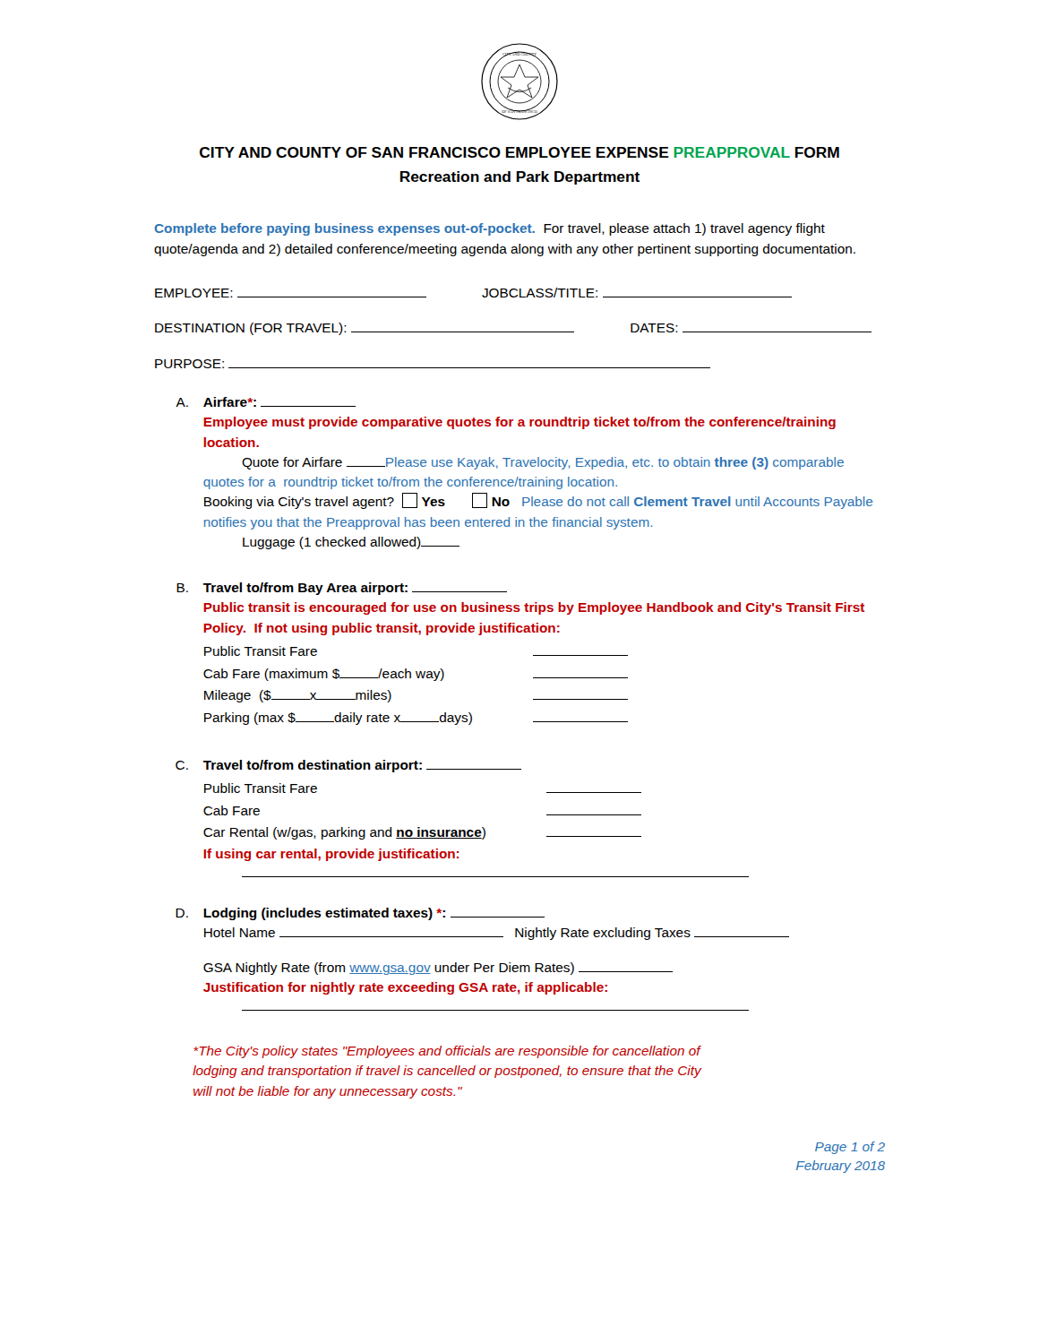CITY AND COUNTY OF SAN FRANCISCO
CITY AND COUNTY OF SAN FRANCISCO EMPLOYEE EXPENSE PREAPPROVAL FORM
Recreation and Park Department
Complete before paying business expenses out-of-pocket. For travel, please attach 1) travel agency flight quote/agenda and 2) detailed conference/meeting agenda along with any other pertinent supporting documentation.
EMPLOYEE: JOBCLASS/TITLE:
DESTINATION (FOR TRAVEL): DATES:
PURPOSE:
Airfare*:
Employee must provide comparative quotes for a roundtrip ticket to/from the conference/training location.
Quote for Airfare Please use Kayak, Travelocity, Expedia, etc. to obtain three (3) comparable quotes for a roundtrip ticket to/from the conference/training location.
Booking via City's travel agent? Yes No Please do not call Clement Travel until Accounts Payable notifies you that the Preapproval has been entered in the financial system.
Luggage (1 checked allowed)
Travel to/from Bay Area airport:
Public transit is encouraged for use on business trips by Employee Handbook and City's Transit First Policy. If not using public transit, provide justification:
| Public Transit Fare | |
| Cab Fare (maximum $ /each way) | |
| Mileage ($ x miles) | |
| Parking (max $ daily rate x days) | |
Travel to/from destination airport:
| Public Transit Fare | |
| Cab Fare | |
| Car Rental (w/gas, parking and no insurance ) | |
If using car rental, provide justification:
Lodging (includes estimated taxes) *:
Hotel Name Nightly Rate excluding Taxes
GSA Nightly Rate (from www.gsa.gov under Per Diem Rates)
Justification for nightly rate exceeding GSA rate, if applicable:
*The City's policy states "Employees and officials are responsible for cancellation of lodging and transportation if travel is cancelled or postponed, to ensure that the City will not be liable for any unnecessary costs."
Page 1 of 2
February 2018